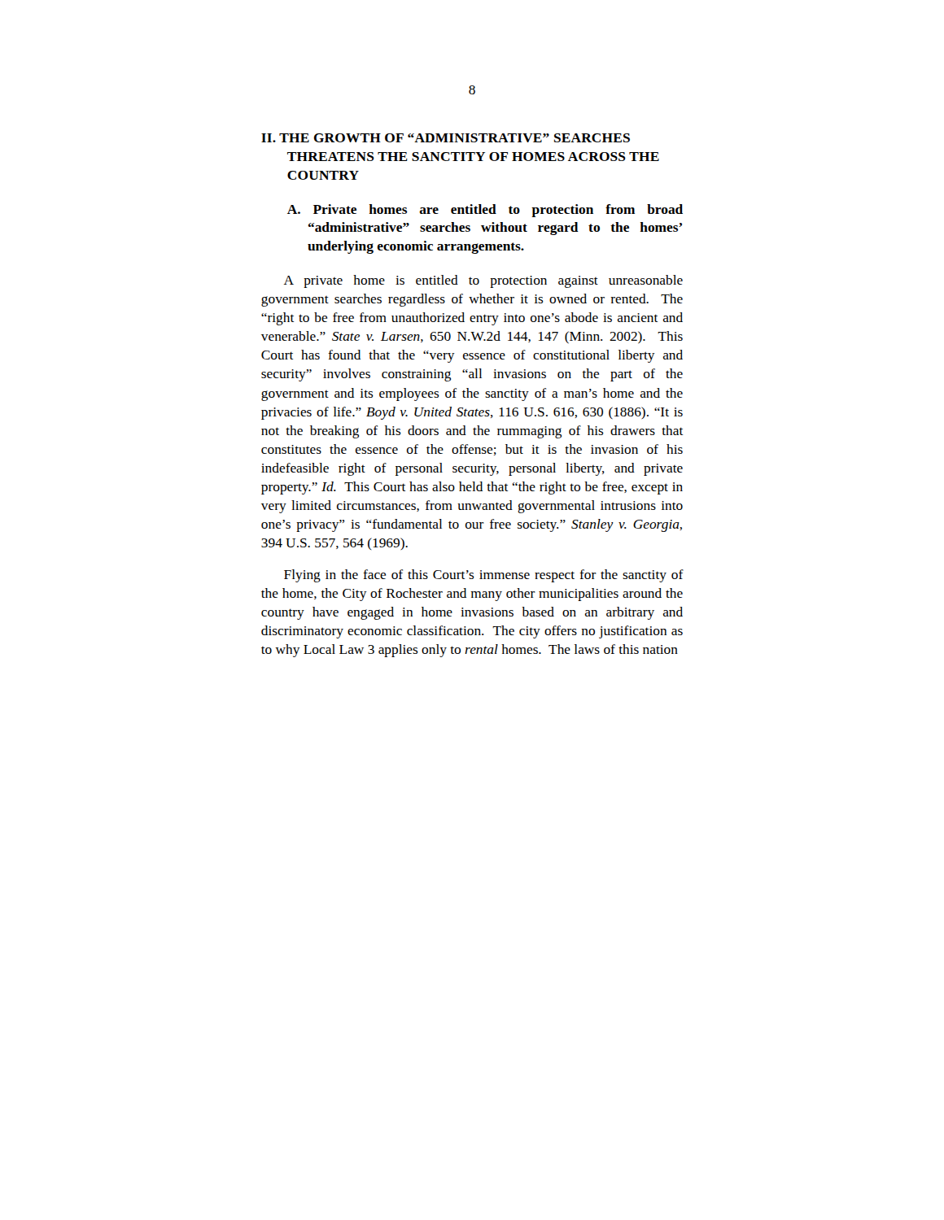8
II. The Growth of “Administrative” Searches Threatens the Sanctity of Homes Across the Country
A. Private homes are entitled to protection from broad “administrative” searches without regard to the homes’ underlying economic arrangements.
A private home is entitled to protection against unreasonable government searches regardless of whether it is owned or rented. The “right to be free from unauthorized entry into one’s abode is ancient and venerable.” State v. Larsen, 650 N.W.2d 144, 147 (Minn. 2002). This Court has found that the “very essence of constitutional liberty and security” involves constraining “all invasions on the part of the government and its employees of the sanctity of a man’s home and the privacies of life.” Boyd v. United States, 116 U.S. 616, 630 (1886). “It is not the breaking of his doors and the rummaging of his drawers that constitutes the essence of the offense; but it is the invasion of his indefeasible right of personal security, personal liberty, and private property.” Id. This Court has also held that “the right to be free, except in very limited circumstances, from unwanted governmental intrusions into one’s privacy” is “fundamental to our free society.” Stanley v. Georgia, 394 U.S. 557, 564 (1969).
Flying in the face of this Court’s immense respect for the sanctity of the home, the City of Rochester and many other municipalities around the country have engaged in home invasions based on an arbitrary and discriminatory economic classification. The city offers no justification as to why Local Law 3 applies only to rental homes. The laws of this nation